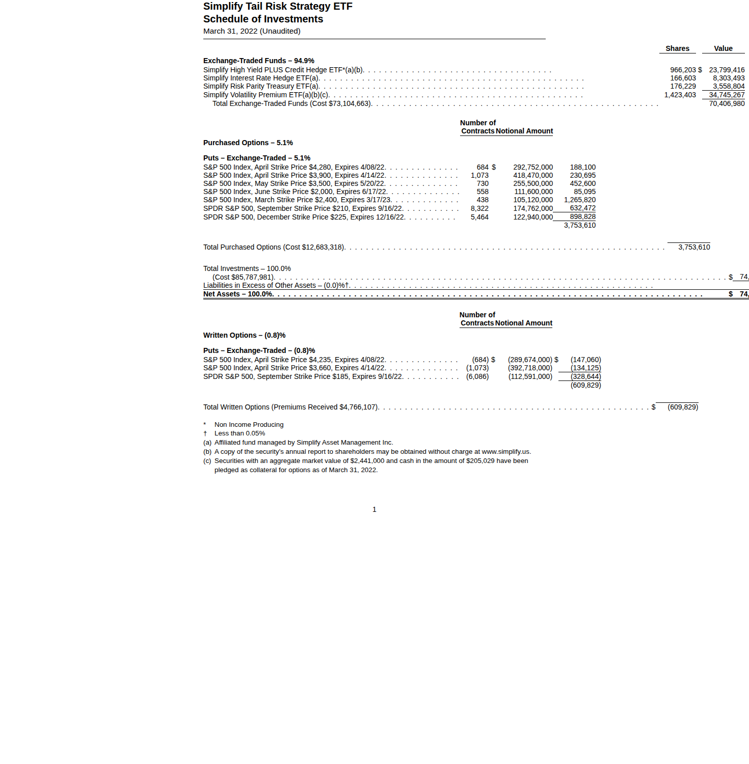Simplify Tail Risk Strategy ETF
Schedule of Investments
March 31, 2022 (Unaudited)
| | Shares | | Value |
| --- | --- | --- | --- |
| Exchange-Traded Funds – 94.9% | | | | |
| Simplify High Yield PLUS Credit Hedge ETF*(a)(b) . . . . . . . . . . . . . . . . . . . . . . . . . . . . . . . . . . . | 966,203 | $ | 23,799,416 |
| Simplify Interest Rate Hedge ETF(a) . . . . . . . . . . . . . . . . . . . . . . . . . . . . . . . . . . . . . . . . . . . . . . . . . | 166,603 | | 8,303,493 |
| Simplify Risk Parity Treasury ETF(a) . . . . . . . . . . . . . . . . . . . . . . . . . . . . . . . . . . . . . . . . . . . . . . . . . | 176,229 | | 3,558,804 |
| Simplify Volatility Premium ETF(a)(b)(c) . . . . . . . . . . . . . . . . . . . . . . . . . . . . . . . . . . . . . . . . . . . . . . . | 1,423,403 | | 34,745,267 |
| Total Exchange-Traded Funds (Cost $73,104,663) . . . . . . . . . . . . . . . . . . . . . . . . . . . . . . . . . . . . . . . . . . . . . . . . . . . . . | | | 70,406,980 |
| | Number of Contracts | Notional Amount | |
| --- | --- | --- | --- |
| Purchased Options – 5.1% | | | | |
| Puts – Exchange-Traded – 5.1% | | | | |
| S&P 500 Index, April Strike Price $4,280, Expires 4/08/22 . . . . . . . . . . . . . . | 684 | $ | 292,752,000 | 188,100 |
| S&P 500 Index, April Strike Price $3,900, Expires 4/14/22 . . . . . . . . . . . . . . | 1,073 | | 418,470,000 | 230,695 |
| S&P 500 Index, May Strike Price $3,500, Expires 5/20/22 . . . . . . . . . . . . . . | 730 | | 255,500,000 | 452,600 |
| S&P 500 Index, June Strike Price $2,000, Expires 6/17/22 . . . . . . . . . . . . . . | 558 | | 111,600,000 | 85,095 |
| S&P 500 Index, March Strike Price $2,400, Expires 3/17/23 . . . . . . . . . . . . . | 438 | | 105,120,000 | 1,265,820 |
| SPDR S&P 500, September Strike Price $210, Expires 9/16/22 . . . . . . . . . . . | 8,322 | | 174,762,000 | 632,472 |
| SPDR S&P 500, December Strike Price $225, Expires 12/16/22 . . . . . . . . . . | 5,464 | | 122,940,000 | 898,828 |
| | | | | 3,753,610 |
| Total Purchased Options (Cost $12,683,318) . . . . . . . . . . . . . . . . . . . . . . . . . . . . . . . . . . . . . . . . . . . . . . . . . . . . . . . . . . . | | 3,753,610 |
| Total Investments – 100.0% | | |
| (Cost $85,787,981) . . . . . . . . . . . . . . . . . . . . . . . . . . . . . . . . . . . . . . . . . . . . . . . . . . . . . . . . . . . . . . . . . . . . . . . . . . . . . . . . . . . | $ | 74,160,590 |
| Liabilities in Excess of Other Assets – (0.0)%† . . . . . . . . . . . . . . . . . . . . . . . . . . . . . . . . . . . . . . . . . . . . . . . . . . . . . . . . | | (803) |
| Net Assets – 100.0% . . . . . . . . . . . . . . . . . . . . . . . . . . . . . . . . . . . . . . . . . . . . . . . . . . . . . . . . . . . . . . . . . . . . . . . . . . . . . . . | $ | 74,159,787 |
| | Number of Contracts | Notional Amount | | |
| --- | --- | --- | --- | --- |
| Written Options – (0.8)% | | | | | |
| Puts – Exchange-Traded – (0.8)% | | | | | |
| S&P 500 Index, April Strike Price $4,235, Expires 4/08/22 . . . . . . . . . . . . . . | (684) | $ | (289,674,000) | $ | (147,060) |
| S&P 500 Index, April Strike Price $3,660, Expires 4/14/22 . . . . . . . . . . . . . . | (1,073) | | (392,718,000) | | (134,125) |
| SPDR S&P 500, September Strike Price $185, Expires 9/16/22 . . . . . . . . . . . | (6,086) | | (112,591,000) | | (328,644) |
| | | | | | (609,829) |
| Total Written Options (Premiums Received $4,766,107) . . . . . . . . . . . . . . . . . . . . . . . . . . . . . . . . . . . . . . . . . . . . . . . . . . | $ | (609,829) |
| * | Non Income Producing |
| † | Less than 0.05% |
| (a) | Affiliated fund managed by Simplify Asset Management Inc. |
| (b) | A copy of the security's annual report to shareholders may be obtained without charge at www.simplify.us. |
| (c) | Securities with an aggregate market value of $2,441,000 and cash in the amount of $205,029 have been pledged as collateral for options as of March 31, 2022. |
1